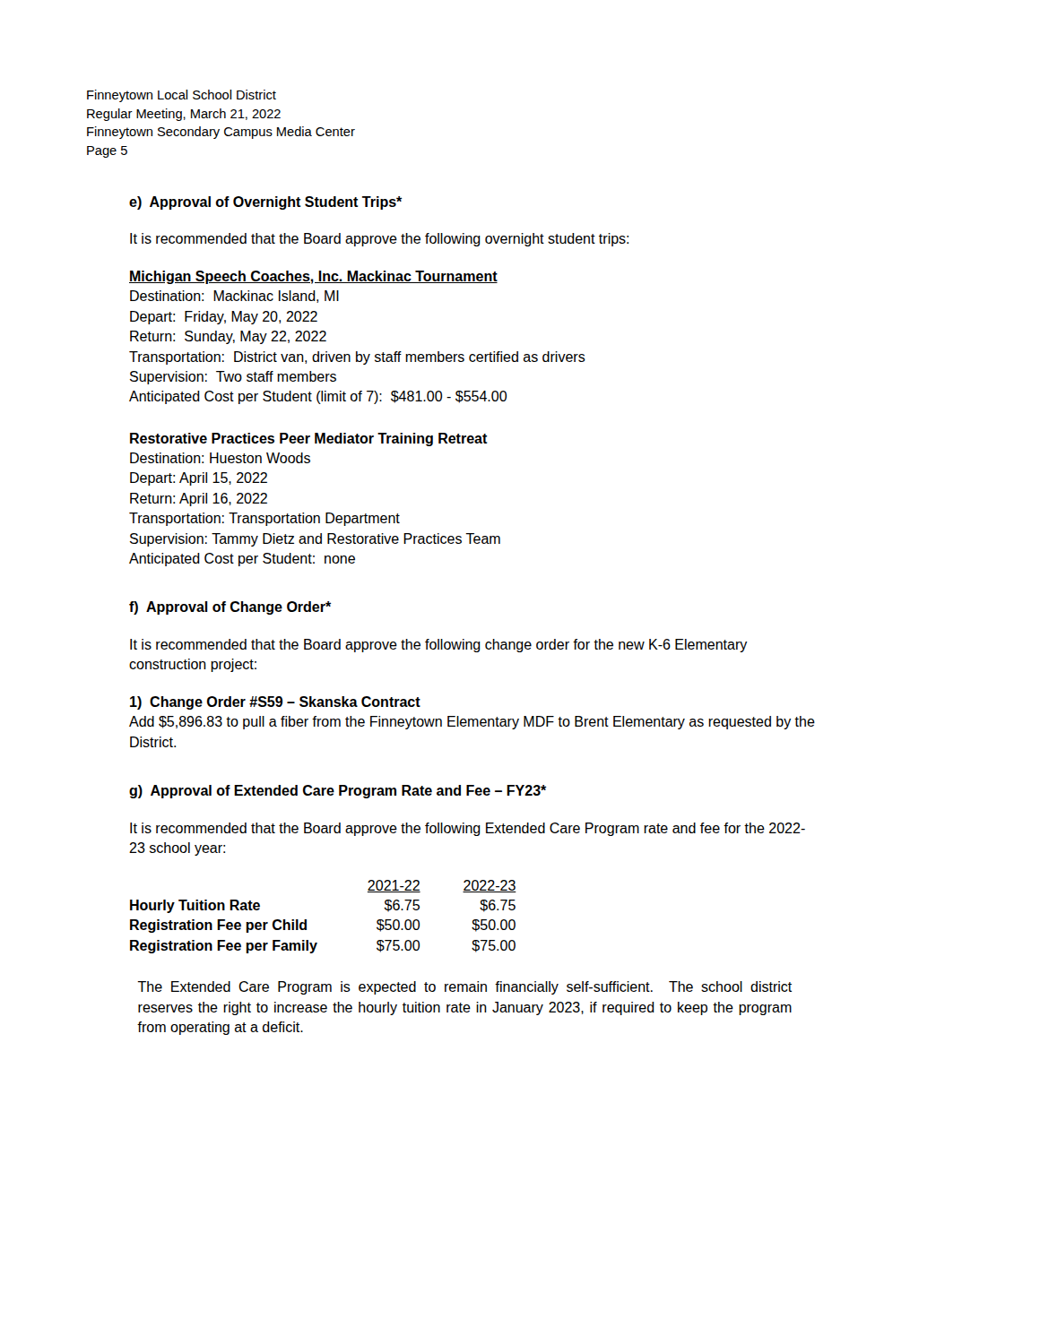Finneytown Local School District
Regular Meeting, March 21, 2022
Finneytown Secondary Campus Media Center
Page 5
e) Approval of Overnight Student Trips*
It is recommended that the Board approve the following overnight student trips:
Michigan Speech Coaches, Inc. Mackinac Tournament
Destination: Mackinac Island, MI
Depart: Friday, May 20, 2022
Return: Sunday, May 22, 2022
Transportation: District van, driven by staff members certified as drivers
Supervision: Two staff members
Anticipated Cost per Student (limit of 7): $481.00 - $554.00
Restorative Practices Peer Mediator Training Retreat
Destination: Hueston Woods
Depart: April 15, 2022
Return: April 16, 2022
Transportation: Transportation Department
Supervision: Tammy Dietz and Restorative Practices Team
Anticipated Cost per Student: none
f) Approval of Change Order*
It is recommended that the Board approve the following change order for the new K-6 Elementary construction project:
1) Change Order #S59 – Skanska Contract
Add $5,896.83 to pull a fiber from the Finneytown Elementary MDF to Brent Elementary as requested by the District.
g) Approval of Extended Care Program Rate and Fee – FY23*
It is recommended that the Board approve the following Extended Care Program rate and fee for the 2022-23 school year:
| | 2021-22 | 2022-23 |
| Hourly Tuition Rate | $6.75 | $6.75 |
| Registration Fee per Child | $50.00 | $50.00 |
| Registration Fee per Family | $75.00 | $75.00 |
The Extended Care Program is expected to remain financially self-sufficient. The school district reserves the right to increase the hourly tuition rate in January 2023, if required to keep the program from operating at a deficit.